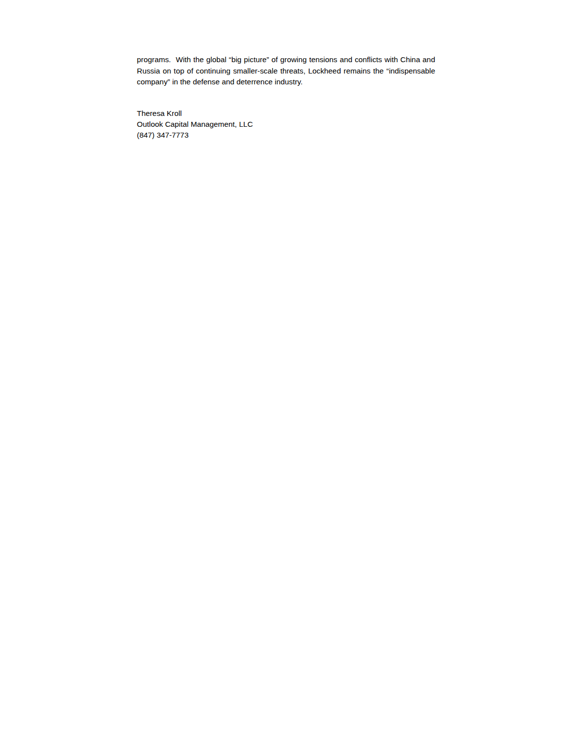programs. With the global “big picture” of growing tensions and conflicts with China and Russia on top of continuing smaller-scale threats, Lockheed remains the “indispensable company” in the defense and deterrence industry.
Theresa Kroll
Outlook Capital Management, LLC
(847) 347-7773